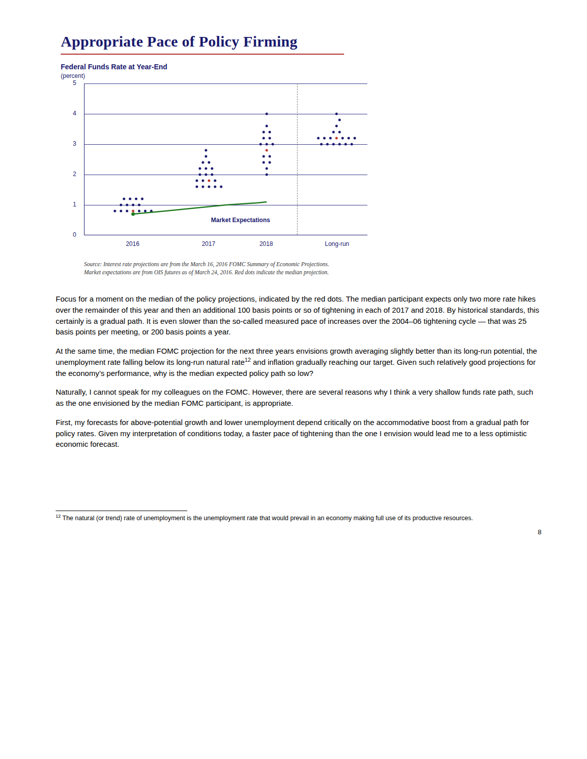Appropriate Pace of Policy Firming
Federal Funds Rate at Year-End
(percent)
5
4
3
2
1
0
Market Expectations
2016
2017
2018
Long-run
Source: Interest rate projections are from the March 16, 2016 FOMC Summary of Economic Projections.
Market expectations are from OIS futures as of March 24, 2016. Red dots indicate the median projection.
Focus for a moment on the median of the policy projections, indicated by the red dots. The median participant expects only two more rate hikes over the remainder of this year and then an additional 100 basis points or so of tightening in each of 2017 and 2018. By historical standards, this certainly is a gradual path. It is even slower than the so-called measured pace of increases over the 2004–06 tightening cycle — that was 25 basis points per meeting, or 200 basis points a year.
At the same time, the median FOMC projection for the next three years envisions growth averaging slightly better than its long-run potential, the unemployment rate falling below its long-run natural rate12 and inflation gradually reaching our target. Given such relatively good projections for the economy’s performance, why is the median expected policy path so low?
Naturally, I cannot speak for my colleagues on the FOMC. However, there are several reasons why I think a very shallow funds rate path, such as the one envisioned by the median FOMC participant, is appropriate.
First, my forecasts for above-potential growth and lower unemployment depend critically on the accommodative boost from a gradual path for policy rates. Given my interpretation of conditions today, a faster pace of tightening than the one I envision would lead me to a less optimistic economic forecast.
12 The natural (or trend) rate of unemployment is the unemployment rate that would prevail in an economy making full use of its productive resources.
8